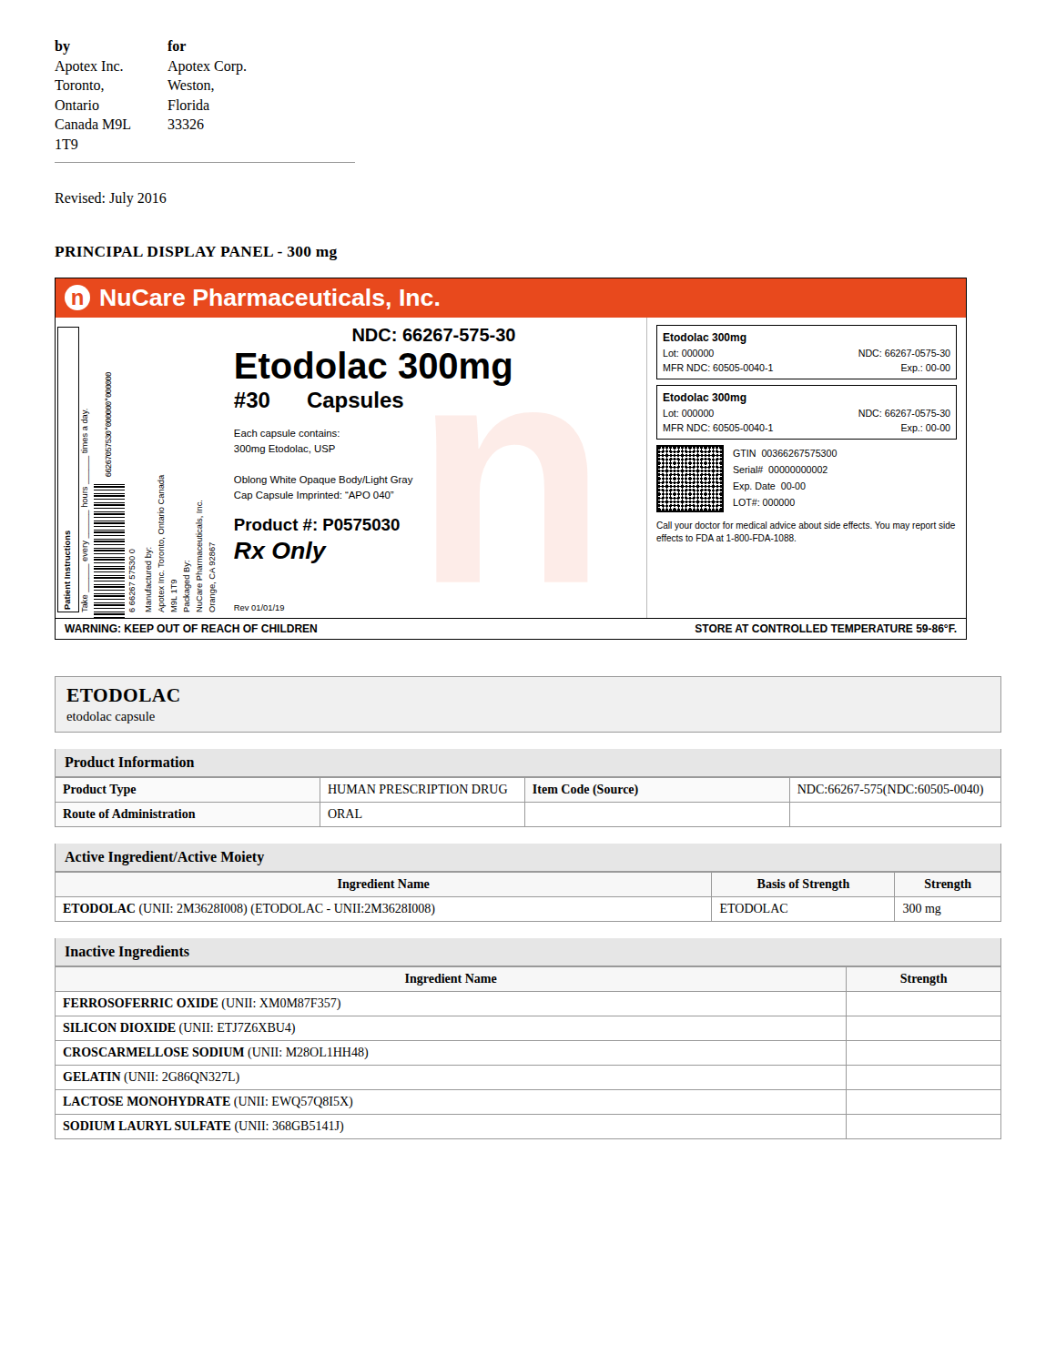by
Apotex Inc.
Toronto,
Ontario
Canada M9L
1T9
for
Apotex Corp.
Weston,
Florida
33326
Revised: July 2016
PRINCIPAL DISPLAY PANEL - 300 mg
n NuCare Pharmaceuticals, Inc.
n
Patient Instructions
Take ______ every ______ hours ______ times a day.
66267057530*000000*000000
6 66267 57530 0
Manufactured by:
Apotex Inc. Toronto, Ontario Canada
M9L 1T9
Packaged By:
NuCare Pharmaceuticals, Inc.
Orange, CA 92867
NDC: 66267-575-30
Etodolac 300mg
#30 Capsules
Each capsule contains:
300mg Etodolac, USP
Oblong White Opaque Body/Light Gray
Cap Capsule Imprinted: “APO 040”
Product #: P0575030
Rx Only
Rev 01/01/19
Etodolac 300mg
Lot: 000000 NDC: 66267-0575-30
MFR NDC: 60505-0040-1 Exp.: 00-00
Etodolac 300mg
Lot: 000000 NDC: 66267-0575-30
MFR NDC: 60505-0040-1 Exp.: 00-00
GTIN 00366267575300
Serial# 00000000002
Exp. Date 00-00
LOT#: 000000
Call your doctor for medical advice about side effects. You may report side effects to FDA at 1-800-FDA-1088.
WARNING: KEEP OUT OF REACH OF CHILDREN STORE AT CONTROLLED TEMPERATURE 59-86°F.
ETODOLAC
etodolac capsule
Product Information
| Product Type | HUMAN PRESCRIPTION DRUG | Item Code (Source) | NDC:66267-575(NDC:60505-0040) |
| Route of Administration | ORAL | | |
Active Ingredient/Active Moiety
| Ingredient Name | Basis of Strength | Strength |
| --- | --- | --- |
| ETODOLAC (UNII: 2M3628I008) (ETODOLAC - UNII:2M3628I008) | ETODOLAC | 300 mg |
Inactive Ingredients
| Ingredient Name | Strength |
| --- | --- |
| FERROSOFERRIC OXIDE (UNII: XM0M87F357) | |
| SILICON DIOXIDE (UNII: ETJ7Z6XBU4) | |
| CROSCARMELLOSE SODIUM (UNII: M28OL1HH48) | |
| GELATIN (UNII: 2G86QN327L) | |
| LACTOSE MONOHYDRATE (UNII: EWQ57Q8I5X) | |
| SODIUM LAURYL SULFATE (UNII: 368GB5141J) | |